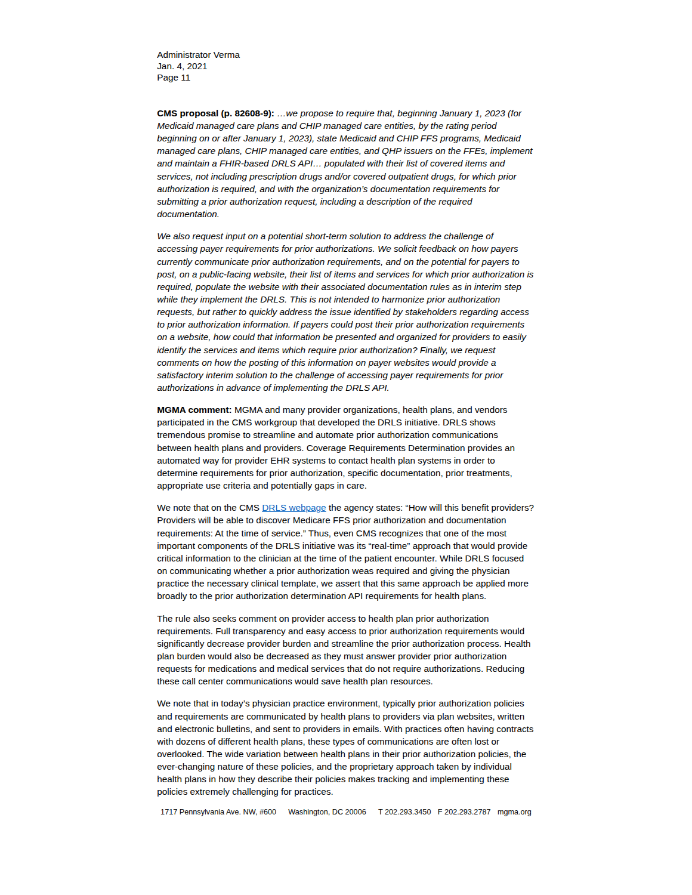Administrator Verma
Jan. 4, 2021
Page 11
CMS proposal (p. 82608-9): …we propose to require that, beginning January 1, 2023 (for Medicaid managed care plans and CHIP managed care entities, by the rating period beginning on or after January 1, 2023), state Medicaid and CHIP FFS programs, Medicaid managed care plans, CHIP managed care entities, and QHP issuers on the FFEs, implement and maintain a FHIR-based DRLS API… populated with their list of covered items and services, not including prescription drugs and/or covered outpatient drugs, for which prior authorization is required, and with the organization’s documentation requirements for submitting a prior authorization request, including a description of the required documentation.
We also request input on a potential short-term solution to address the challenge of accessing payer requirements for prior authorizations. We solicit feedback on how payers currently communicate prior authorization requirements, and on the potential for payers to post, on a public-facing website, their list of items and services for which prior authorization is required, populate the website with their associated documentation rules as in interim step while they implement the DRLS. This is not intended to harmonize prior authorization requests, but rather to quickly address the issue identified by stakeholders regarding access to prior authorization information. If payers could post their prior authorization requirements on a website, how could that information be presented and organized for providers to easily identify the services and items which require prior authorization? Finally, we request comments on how the posting of this information on payer websites would provide a satisfactory interim solution to the challenge of accessing payer requirements for prior authorizations in advance of implementing the DRLS API.
MGMA comment: MGMA and many provider organizations, health plans, and vendors participated in the CMS workgroup that developed the DRLS initiative. DRLS shows tremendous promise to streamline and automate prior authorization communications between health plans and providers. Coverage Requirements Determination provides an automated way for provider EHR systems to contact health plan systems in order to determine requirements for prior authorization, specific documentation, prior treatments, appropriate use criteria and potentially gaps in care.
We note that on the CMS DRLS webpage the agency states: “How will this benefit providers? Providers will be able to discover Medicare FFS prior authorization and documentation requirements: At the time of service.” Thus, even CMS recognizes that one of the most important components of the DRLS initiative was its “real-time” approach that would provide critical information to the clinician at the time of the patient encounter. While DRLS focused on communicating whether a prior authorization weas required and giving the physician practice the necessary clinical template, we assert that this same approach be applied more broadly to the prior authorization determination API requirements for health plans.
The rule also seeks comment on provider access to health plan prior authorization requirements. Full transparency and easy access to prior authorization requirements would significantly decrease provider burden and streamline the prior authorization process. Health plan burden would also be decreased as they must answer provider prior authorization requests for medications and medical services that do not require authorizations. Reducing these call center communications would save health plan resources.
We note that in today’s physician practice environment, typically prior authorization policies and requirements are communicated by health plans to providers via plan websites, written and electronic bulletins, and sent to providers in emails. With practices often having contracts with dozens of different health plans, these types of communications are often lost or overlooked. The wide variation between health plans in their prior authorization policies, the ever-changing nature of these policies, and the proprietary approach taken by individual health plans in how they describe their policies makes tracking and implementing these policies extremely challenging for practices.
1717 Pennsylvania Ave. NW, #600 Washington, DC 20006 T 202.293.3450 F 202.293.2787 mgma.org